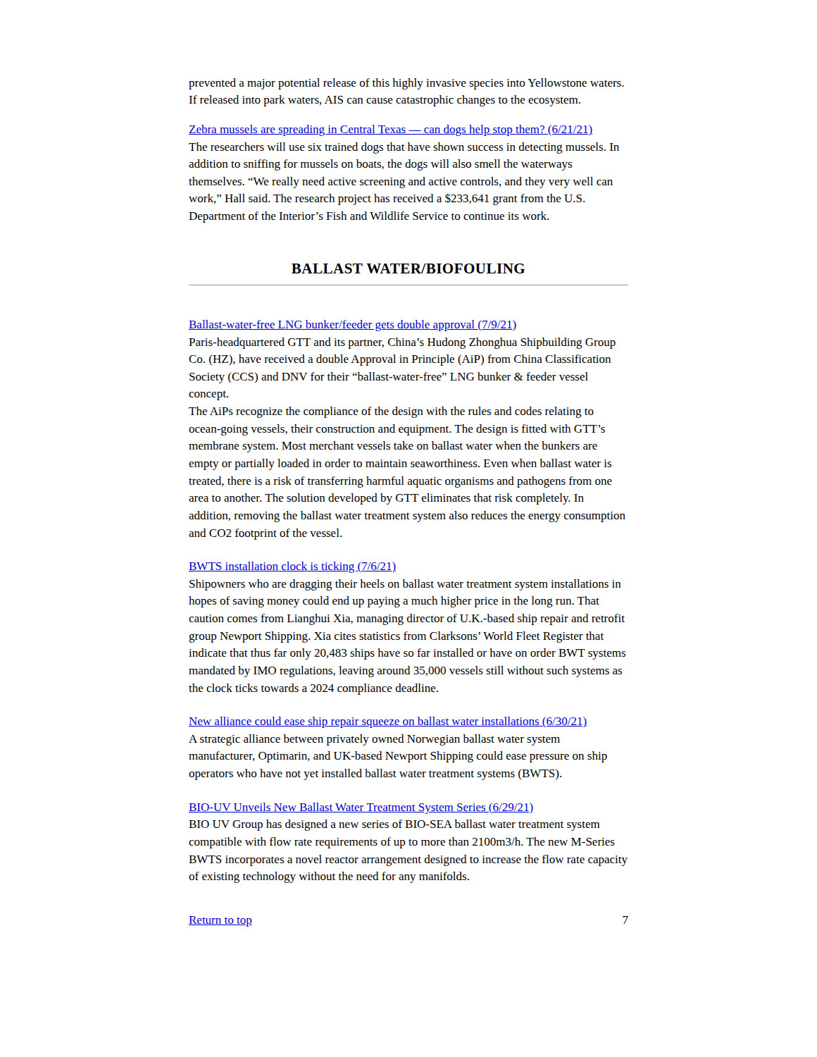prevented a major potential release of this highly invasive species into Yellowstone waters. If released into park waters, AIS can cause catastrophic changes to the ecosystem.
Zebra mussels are spreading in Central Texas — can dogs help stop them? (6/21/21)
The researchers will use six trained dogs that have shown success in detecting mussels. In addition to sniffing for mussels on boats, the dogs will also smell the waterways themselves. “We really need active screening and active controls, and they very well can work,” Hall said. The research project has received a $233,641 grant from the U.S. Department of the Interior’s Fish and Wildlife Service to continue its work.
BALLAST WATER/BIOFOULING
Ballast-water-free LNG bunker/feeder gets double approval (7/9/21)
Paris-headquartered GTT and its partner, China’s Hudong Zhonghua Shipbuilding Group Co. (HZ), have received a double Approval in Principle (AiP) from China Classification Society (CCS) and DNV for their “ballast-water-free” LNG bunker & feeder vessel concept.
The AiPs recognize the compliance of the design with the rules and codes relating to ocean-going vessels, their construction and equipment. The design is fitted with GTT’s membrane system. Most merchant vessels take on ballast water when the bunkers are empty or partially loaded in order to maintain seaworthiness. Even when ballast water is treated, there is a risk of transferring harmful aquatic organisms and pathogens from one area to another. The solution developed by GTT eliminates that risk completely. In addition, removing the ballast water treatment system also reduces the energy consumption and CO2 footprint of the vessel.
BWTS installation clock is ticking (7/6/21)
Shipowners who are dragging their heels on ballast water treatment system installations in hopes of saving money could end up paying a much higher price in the long run. That caution comes from Lianghui Xia, managing director of U.K.-based ship repair and retrofit group Newport Shipping. Xia cites statistics from Clarksons’ World Fleet Register that indicate that thus far only 20,483 ships have so far installed or have on order BWT systems mandated by IMO regulations, leaving around 35,000 vessels still without such systems as the clock ticks towards a 2024 compliance deadline.
New alliance could ease ship repair squeeze on ballast water installations (6/30/21)
A strategic alliance between privately owned Norwegian ballast water system manufacturer, Optimarin, and UK-based Newport Shipping could ease pressure on ship operators who have not yet installed ballast water treatment systems (BWTS).
BIO-UV Unveils New Ballast Water Treatment System Series (6/29/21)
BIO UV Group has designed a new series of BIO-SEA ballast water treatment system compatible with flow rate requirements of up to more than 2100m3/h. The new M-Series BWTS incorporates a novel reactor arrangement designed to increase the flow rate capacity of existing technology without the need for any manifolds.
Return to top 7